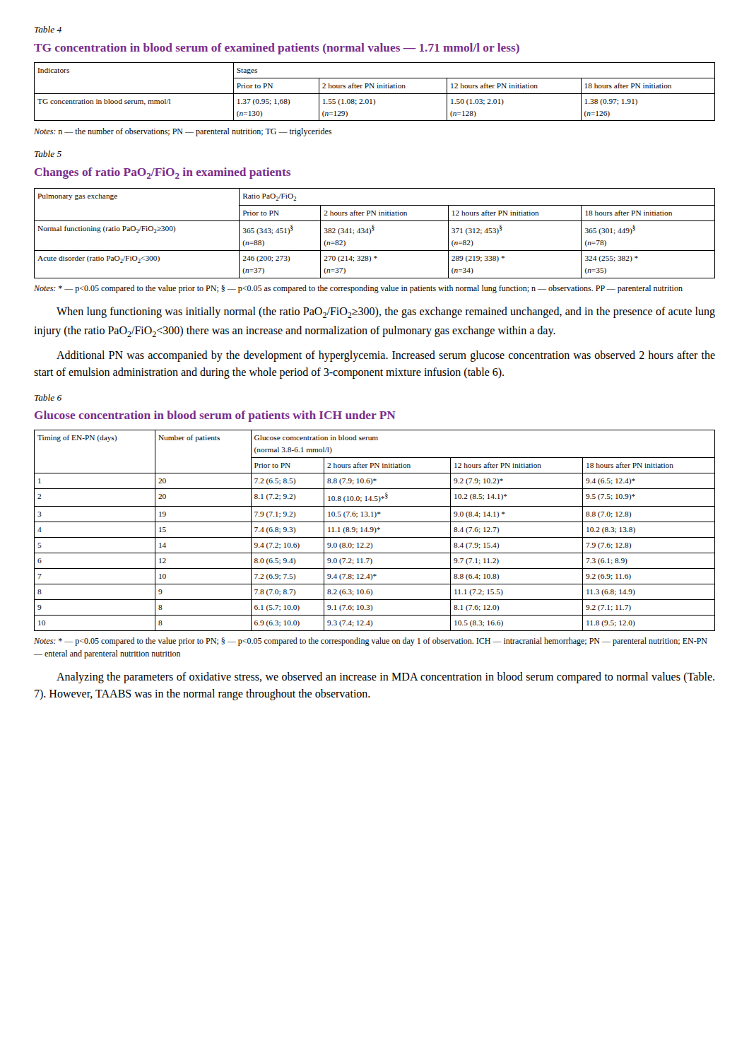Table 4
TG concentration in blood serum of examined patients (normal values — 1.71 mmol/l or less)
| Indicators | Stages |
| Prior to PN | 2 hours after PN initiation | 12 hours after PN initiation | 18 hours after PN initiation |
| TG concentration in blood serum, mmol/l | 1.37 (0.95; 1,68) ( n =130) | 1.55 (1.08; 2.01) ( n =129) | 1.50 (1.03; 2.01) ( n =128) | 1.38 (0.97; 1.91) ( n =126) |
Notes: n — the number of observations; PN — parenteral nutrition; TG — triglycerides
Table 5
Changes of ratio PaO2/FiO2 in examined patients
| Pulmonary gas exchange | Ratio PaO 2 /FiO 2 |
| Prior to PN | 2 hours after PN initiation | 12 hours after PN initiation | 18 hours after PN initiation |
| Normal functioning (ratio PaO 2 /FiO 2 ≥300) | 365 (343; 451) § ( n =88) | 382 (341; 434) § ( n =82) | 371 (312; 453) § ( n =82) | 365 (301; 449) § ( n =78) |
| Acute disorder (ratio PaO 2 /FiO 2 <300) | 246 (200; 273) ( n =37) | 270 (214; 328) * ( n =37) | 289 (219; 338) * ( n =34) | 324 (255; 382) * ( n =35) |
Notes: * — p<0.05 compared to the value prior to PN; § — p<0.05 as compared to the corresponding value in patients with normal lung function; n — observations. PP — parenteral nutrition
When lung functioning was initially normal (the ratio PaO2/FiO2≥300), the gas exchange remained unchanged, and in the presence of acute lung injury (the ratio PaO2/FiO2<300) there was an increase and normalization of pulmonary gas exchange within a day.
Additional PN was accompanied by the development of hyperglycemia. Increased serum glucose concentration was observed 2 hours after the start of emulsion administration and during the whole period of 3-component mixture infusion (table 6).
Table 6
Glucose concentration in blood serum of patients with ICH under PN
| Timing of EN-PN (days) | Number of patients | Glucose comcentration in blood serum (normal 3.8-6.1 mmol/l) |
| Prior to PN | 2 hours after PN initiation | 12 hours after PN initiation | 18 hours after PN initiation |
| 1 | 20 | 7.2 (6.5; 8.5) | 8.8 (7.9; 10.6)* | 9.2 (7.9; 10.2)* | 9.4 (6.5; 12.4)* |
| 2 | 20 | 8.1 (7.2; 9.2) | 10.8 (10.0; 14.5)* § | 10.2 (8.5; 14.1)* | 9.5 (7.5; 10.9)* |
| 3 | 19 | 7.9 (7.1; 9.2) | 10.5 (7.6; 13.1)* | 9.0 (8.4; 14.1) * | 8.8 (7.0; 12.8) |
| 4 | 15 | 7.4 (6.8; 9.3) | 11.1 (8.9; 14.9)* | 8.4 (7.6; 12.7) | 10.2 (8.3; 13.8) |
| 5 | 14 | 9.4 (7.2; 10.6) | 9.0 (8.0; 12.2) | 8.4 (7.9; 15.4) | 7.9 (7.6; 12.8) |
| 6 | 12 | 8.0 (6.5; 9.4) | 9.0 (7.2; 11.7) | 9.7 (7.1; 11.2) | 7.3 (6.1; 8.9) |
| 7 | 10 | 7.2 (6.9; 7.5) | 9.4 (7.8; 12.4)* | 8.8 (6.4; 10.8) | 9.2 (6.9; 11.6) |
| 8 | 9 | 7.8 (7.0; 8.7) | 8.2 (6.3; 10.6) | 11.1 (7.2; 15.5) | 11.3 (6.8; 14.9) |
| 9 | 8 | 6.1 (5.7; 10.0) | 9.1 (7.6; 10.3) | 8.1 (7.6; 12.0) | 9.2 (7.1; 11.7) |
| 10 | 8 | 6.9 (6.3; 10.0) | 9.3 (7.4; 12.4) | 10.5 (8.3; 16.6) | 11.8 (9.5; 12.0) |
Notes: * — p<0.05 compared to the value prior to PN; § — p<0.05 compared to the corresponding value on day 1 of observation. ICH — intracranial hemorrhage; PN — parenteral nutrition; EN-PN — enteral and parenteral nutrition nutrition
Analyzing the parameters of oxidative stress, we observed an increase in MDA concentration in blood serum compared to normal values (Table. 7). However, TAABS was in the normal range throughout the observation.